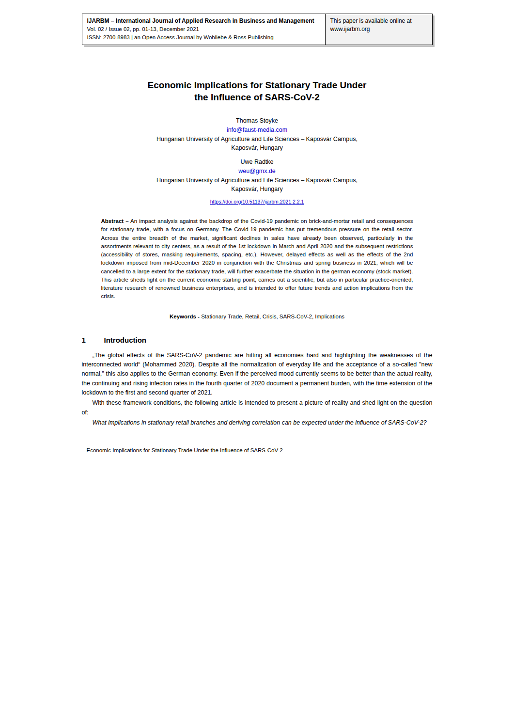IJARBM – International Journal of Applied Research in Business and Management
Vol. 02 / Issue 02, pp. 01-13, December 2021
ISSN: 2700-8983 | an Open Access Journal by Wohllebe & Ross Publishing
This paper is available online at
www.ijarbm.org
Economic Implications for Stationary Trade Under
the Influence of SARS-CoV-2
Thomas Stoyke
info@faust-media.com
Hungarian University of Agriculture and Life Sciences – Kaposvár Campus,
Kaposvár, Hungary
Uwe Radtke
weu@gmx.de
Hungarian University of Agriculture and Life Sciences – Kaposvár Campus,
Kaposvár, Hungary
https://doi.org/10.51137/ijarbm.2021.2.2.1
Abstract – An impact analysis against the backdrop of the Covid-19 pandemic on brick-and-mortar retail and consequences for stationary trade, with a focus on Germany. The Covid-19 pandemic has put tremendous pressure on the retail sector. Across the entire breadth of the market, significant declines in sales have already been observed, particularly in the assortments relevant to city centers, as a result of the 1st lockdown in March and April 2020 and the subsequent restrictions (accessibility of stores, masking requirements, spacing, etc.). However, delayed effects as well as the effects of the 2nd lockdown imposed from mid-December 2020 in conjunction with the Christmas and spring business in 2021, which will be cancelled to a large extent for the stationary trade, will further exacerbate the situation in the german economy (stock market). This article sheds light on the current economic starting point, carries out a scientific, but also in particular practice-oriented, literature research of renowned business enterprises, and is intended to offer future trends and action implications from the crisis.
Keywords - Stationary Trade, Retail, Crisis, SARS-CoV-2, Implications
1 Introduction
„The global effects of the SARS-CoV-2 pandemic are hitting all economies hard and highlighting the weaknesses of the interconnected world“ (Mohammed 2020). Despite all the normalization of everyday life and the acceptance of a so-called "new normal," this also applies to the German economy. Even if the perceived mood currently seems to be better than the actual reality, the continuing and rising infection rates in the fourth quarter of 2020 document a permanent burden, with the time extension of the lockdown to the first and second quarter of 2021.
With these framework conditions, the following article is intended to present a picture of reality and shed light on the question of:
What implications in stationary retail branches and deriving correlation can be expected under the influence of SARS-CoV-2?
Economic Implications for Stationary Trade Under the Influence of SARS-CoV-2